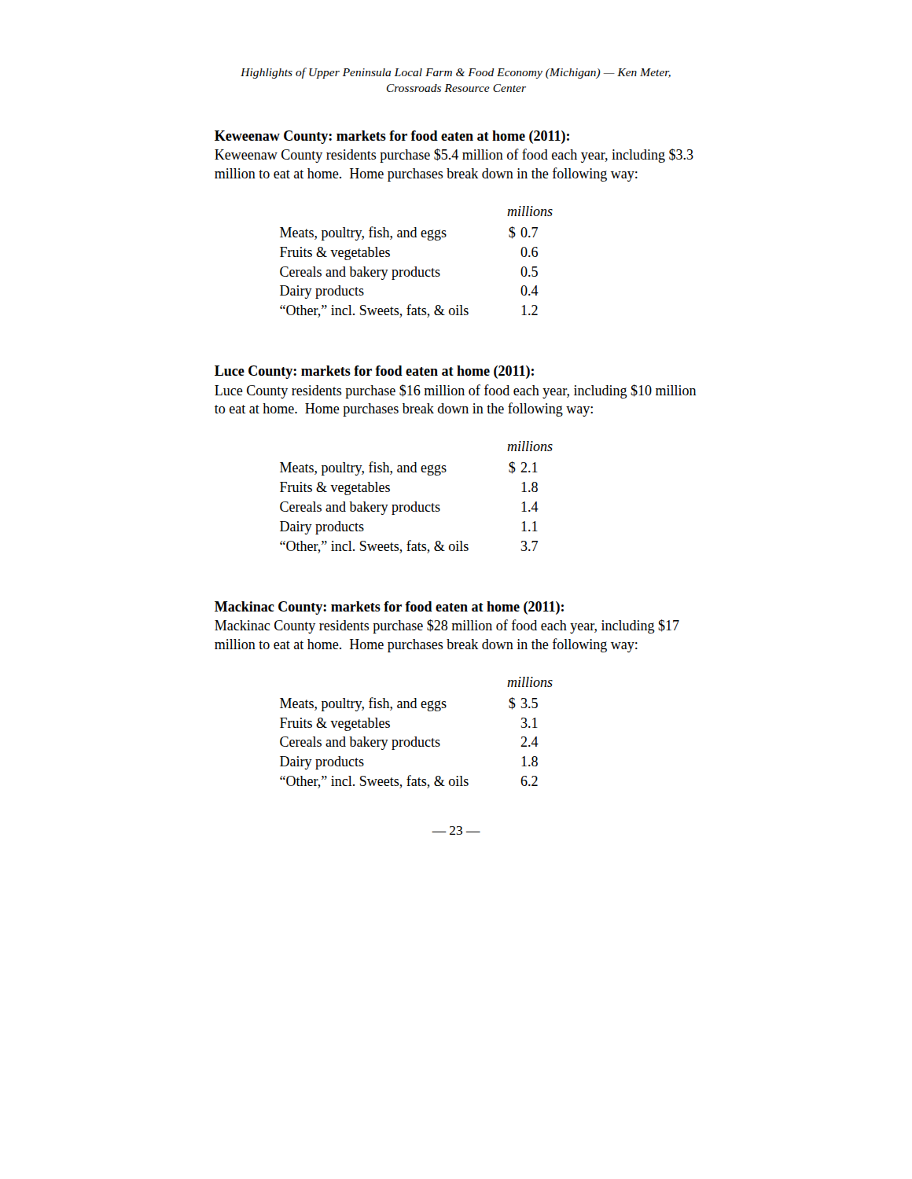Highlights of Upper Peninsula Local Farm & Food Economy (Michigan) — Ken Meter, Crossroads Resource Center
Keweenaw County: markets for food eaten at home (2011):
Keweenaw County residents purchase $5.4 million of food each year, including $3.3 million to eat at home. Home purchases break down in the following way:
| | millions |
| Meats, poultry, fish, and eggs | $ 0.7 |
| Fruits & vegetables | 0.6 |
| Cereals and bakery products | 0.5 |
| Dairy products | 0.4 |
| “Other,” incl. Sweets, fats, & oils | 1.2 |
Luce County: markets for food eaten at home (2011):
Luce County residents purchase $16 million of food each year, including $10 million to eat at home. Home purchases break down in the following way:
| | millions |
| Meats, poultry, fish, and eggs | $ 2.1 |
| Fruits & vegetables | 1.8 |
| Cereals and bakery products | 1.4 |
| Dairy products | 1.1 |
| “Other,” incl. Sweets, fats, & oils | 3.7 |
Mackinac County: markets for food eaten at home (2011):
Mackinac County residents purchase $28 million of food each year, including $17 million to eat at home. Home purchases break down in the following way:
| | millions |
| Meats, poultry, fish, and eggs | $ 3.5 |
| Fruits & vegetables | 3.1 |
| Cereals and bakery products | 2.4 |
| Dairy products | 1.8 |
| “Other,” incl. Sweets, fats, & oils | 6.2 |
— 23 —